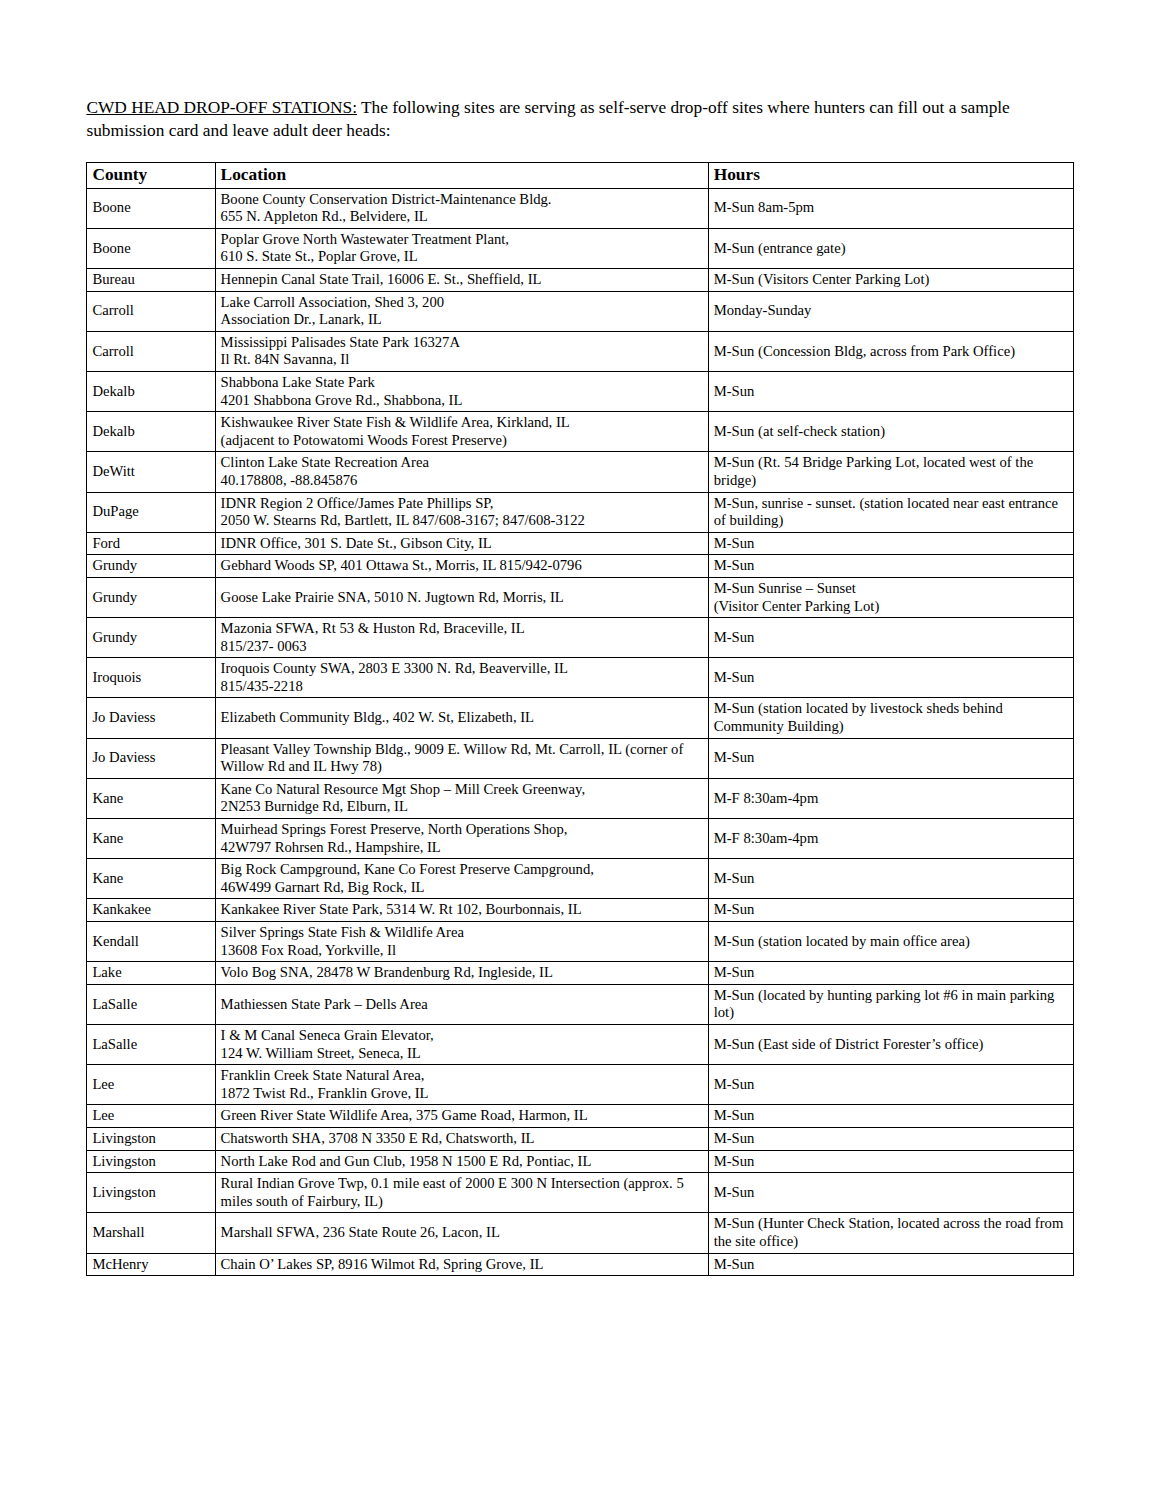CWD HEAD DROP-OFF STATIONS: The following sites are serving as self-serve drop-off sites where hunters can fill out a sample submission card and leave adult deer heads:
| County | Location | Hours |
| --- | --- | --- |
| Boone | Boone County Conservation District-Maintenance Bldg. 655 N. Appleton Rd., Belvidere, IL | M-Sun 8am-5pm |
| Boone | Poplar Grove North Wastewater Treatment Plant, 610 S. State St., Poplar Grove, IL | M-Sun (entrance gate) |
| Bureau | Hennepin Canal State Trail, 16006 E. St., Sheffield, IL | M-Sun (Visitors Center Parking Lot) |
| Carroll | Lake Carroll Association, Shed 3, 200 Association Dr., Lanark, IL | Monday-Sunday |
| Carroll | Mississippi Palisades State Park 16327A Il Rt. 84N Savanna, Il | M-Sun (Concession Bldg, across from Park Office) |
| Dekalb | Shabbona Lake State Park 4201 Shabbona Grove Rd., Shabbona, IL | M-Sun |
| Dekalb | Kishwaukee River State Fish & Wildlife Area, Kirkland, IL (adjacent to Potowatomi Woods Forest Preserve) | M-Sun (at self-check station) |
| DeWitt | Clinton Lake State Recreation Area 40.178808, -88.845876 | M-Sun (Rt. 54 Bridge Parking Lot, located west of the bridge) |
| DuPage | IDNR Region 2 Office/James Pate Phillips SP, 2050 W. Stearns Rd, Bartlett, IL 847/608-3167; 847/608-3122 | M-Sun, sunrise - sunset. (station located near east entrance of building) |
| Ford | IDNR Office, 301 S. Date St., Gibson City, IL | M-Sun |
| Grundy | Gebhard Woods SP, 401 Ottawa St., Morris, IL 815/942-0796 | M-Sun |
| Grundy | Goose Lake Prairie SNA, 5010 N. Jugtown Rd, Morris, IL | M-Sun Sunrise – Sunset (Visitor Center Parking Lot) |
| Grundy | Mazonia SFWA, Rt 53 & Huston Rd, Braceville, IL 815/237- 0063 | M-Sun |
| Iroquois | Iroquois County SWA, 2803 E 3300 N. Rd, Beaverville, IL 815/435-2218 | M-Sun |
| Jo Daviess | Elizabeth Community Bldg., 402 W. St, Elizabeth, IL | M-Sun (station located by livestock sheds behind Community Building) |
| Jo Daviess | Pleasant Valley Township Bldg., 9009 E. Willow Rd, Mt. Carroll, IL (corner of Willow Rd and IL Hwy 78) | M-Sun |
| Kane | Kane Co Natural Resource Mgt Shop – Mill Creek Greenway, 2N253 Burnidge Rd, Elburn, IL | M-F 8:30am-4pm |
| Kane | Muirhead Springs Forest Preserve, North Operations Shop, 42W797 Rohrsen Rd., Hampshire, IL | M-F 8:30am-4pm |
| Kane | Big Rock Campground, Kane Co Forest Preserve Campground, 46W499 Garnart Rd, Big Rock, IL | M-Sun |
| Kankakee | Kankakee River State Park, 5314 W. Rt 102, Bourbonnais, IL | M-Sun |
| Kendall | Silver Springs State Fish & Wildlife Area 13608 Fox Road, Yorkville, Il | M-Sun (station located by main office area) |
| Lake | Volo Bog SNA, 28478 W Brandenburg Rd, Ingleside, IL | M-Sun |
| LaSalle | Mathiessen State Park – Dells Area | M-Sun (located by hunting parking lot #6 in main parking lot) |
| LaSalle | I & M Canal Seneca Grain Elevator, 124 W. William Street, Seneca, IL | M-Sun (East side of District Forester’s office) |
| Lee | Franklin Creek State Natural Area, 1872 Twist Rd., Franklin Grove, IL | M-Sun |
| Lee | Green River State Wildlife Area, 375 Game Road, Harmon, IL | M-Sun |
| Livingston | Chatsworth SHA, 3708 N 3350 E Rd, Chatsworth, IL | M-Sun |
| Livingston | North Lake Rod and Gun Club, 1958 N 1500 E Rd, Pontiac, IL | M-Sun |
| Livingston | Rural Indian Grove Twp, 0.1 mile east of 2000 E 300 N Intersection (approx. 5 miles south of Fairbury, IL) | M-Sun |
| Marshall | Marshall SFWA, 236 State Route 26, Lacon, IL | M-Sun (Hunter Check Station, located across the road from the site office) |
| McHenry | Chain O’ Lakes SP, 8916 Wilmot Rd, Spring Grove, IL | M-Sun |